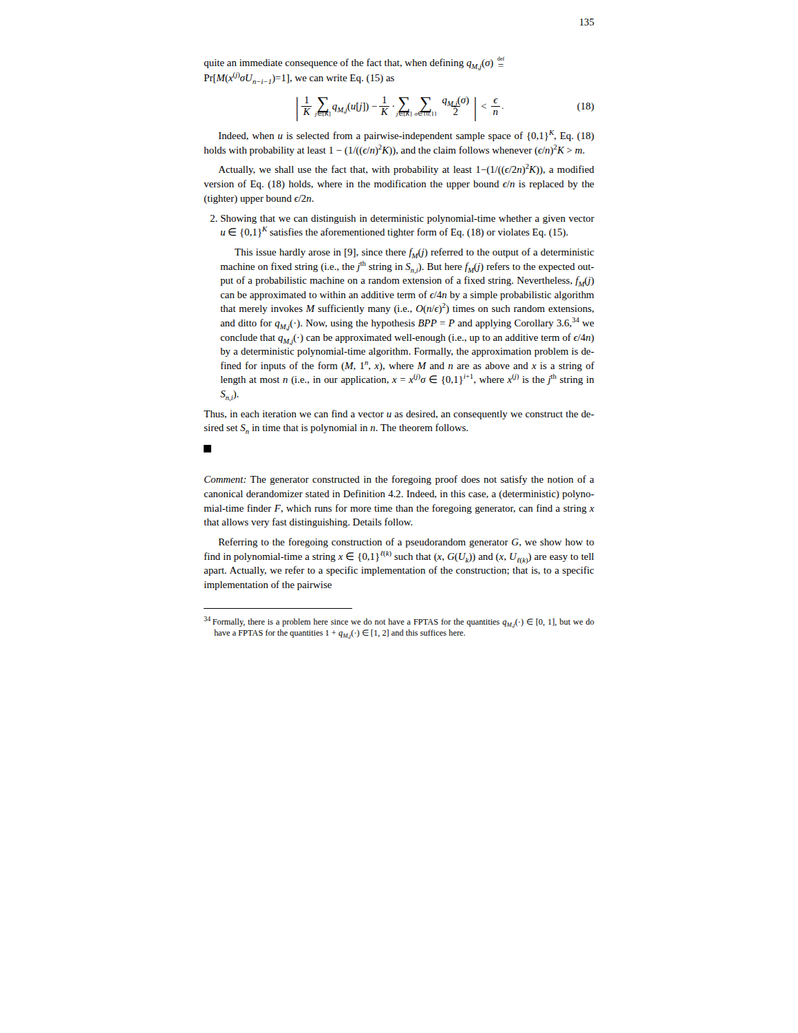135
quite an immediate consequence of the fact that, when defining qM,j(σ) def=
Pr[M(x(j)σUn−i−1)=1], we can write Eq. (15) as
| 1 K ∑j∈[K] qM,j(u[j]) − 1 K · ∑j∈[K] ∑σ∈{0,1} qM,j(σ) 2 | < ϵn . (18)
Indeed, when u is selected from a pairwise-independent sample space of {0,1}K, Eq. (18) holds with probability at least 1 − (1/((ϵ/n)2K)), and the claim follows whenever (ϵ/n)2K > m.
Actually, we shall use the fact that, with probability at least 1−(1/((ϵ/2n)2K)), a modified version of Eq. (18) holds, where in the modification the upper bound ϵ/n is replaced by the (tighter) upper bound ϵ/2n.
Showing that we can distinguish in deterministic polynomial-time whether a given vector u ∈ {0,1}K satisfies the aforementioned tighter form of Eq. (18) or violates Eq. (15).
This issue hardly arose in [9], since there fM(j) referred to the output of a deterministic machine on fixed string (i.e., the jth string in Sn,i). But here fM(j) refers to the expected output of a probabilistic machine on a random extension of a fixed string. Nevertheless, fM(j) can be approximated to within an additive term of ϵ/4n by a simple probabilistic algorithm that merely invokes M sufficiently many (i.e., O(n/ϵ)2) times on such random extensions, and ditto for qM,j(·). Now, using the hypothesis BPP = P and applying Corollary 3.6,34 we conclude that qM,j(·) can be approximated well-enough (i.e., up to an additive term of ϵ/4n) by a deterministic polynomial-time algorithm. Formally, the approximation problem is defined for inputs of the form (M, 1n, x), where M and n are as above and x is a string of length at most n (i.e., in our application, x = x(j)σ ∈ {0,1}i+1, where x(j) is the jth string in Sn,i).
Thus, in each iteration we can find a vector u as desired, an consequently we construct the desired set Sn in time that is polynomial in n. The theorem follows.
Comment: The generator constructed in the foregoing proof does not satisfy the notion of a canonical derandomizer stated in Definition 4.2. Indeed, in this case, a (deterministic) polynomial-time finder F, which runs for more time than the foregoing generator, can find a string x that allows very fast distinguishing. Details follow.
Referring to the foregoing construction of a pseudorandom generator G, we show how to find in polynomial-time a string x ∈ {0,1}ℓ(k) such that (x, G(Uk)) and (x, Uℓ(k)) are easy to tell apart. Actually, we refer to a specific implementation of the construction; that is, to a specific implementation of the pairwise
34 Formally, there is a problem here since we do not have a FPTAS for the quantities qM,j(·) ∈ [0, 1], but we do have a FPTAS for the quantities 1 + qM,j(·) ∈ [1, 2] and this suffices here.